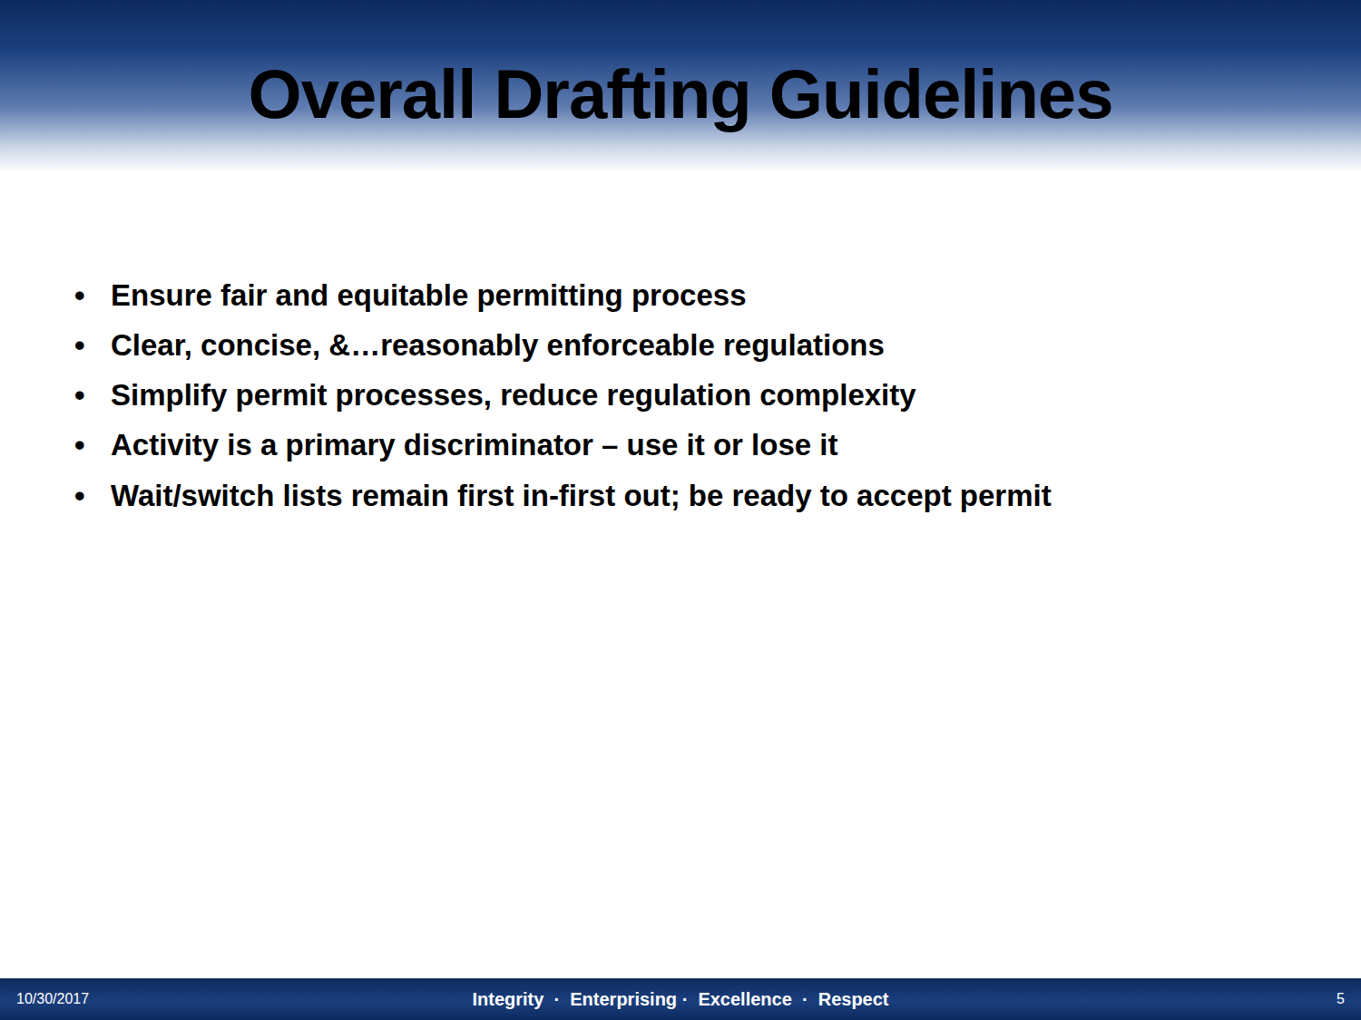Overall Drafting Guidelines
Ensure fair and equitable permitting process
Clear, concise, &…reasonably enforceable regulations
Simplify permit processes, reduce regulation complexity
Activity is a primary discriminator – use it or lose it
Wait/switch lists remain first in-first out; be ready to accept permit
10/30/2017 Integrity · Enterprising · Excellence · Respect 5